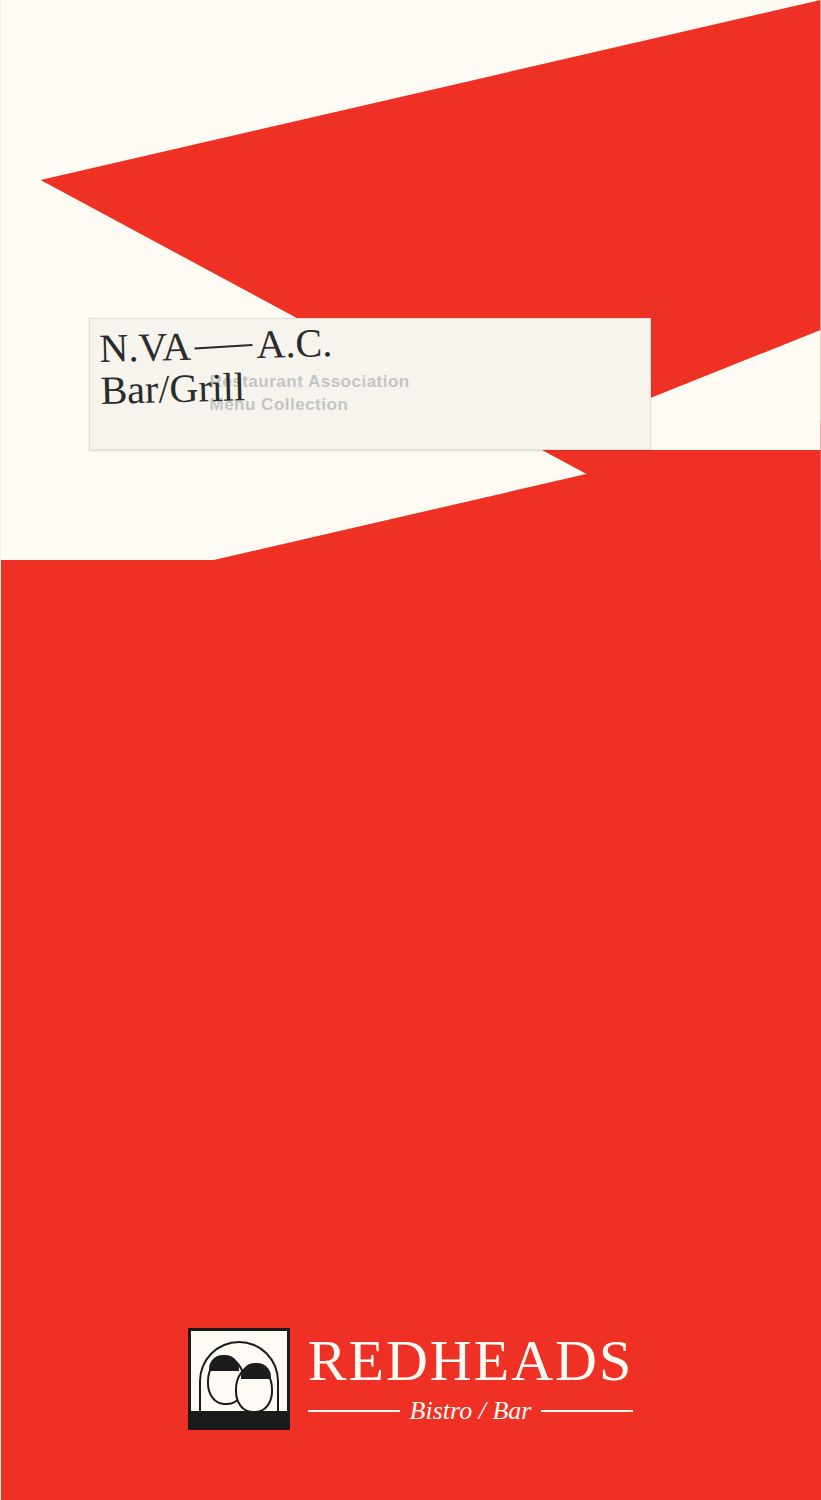Restaurant Association
Menu Collection
N.VA A.C.
Bar/Grill
REDHEADS
Bistro / Bar